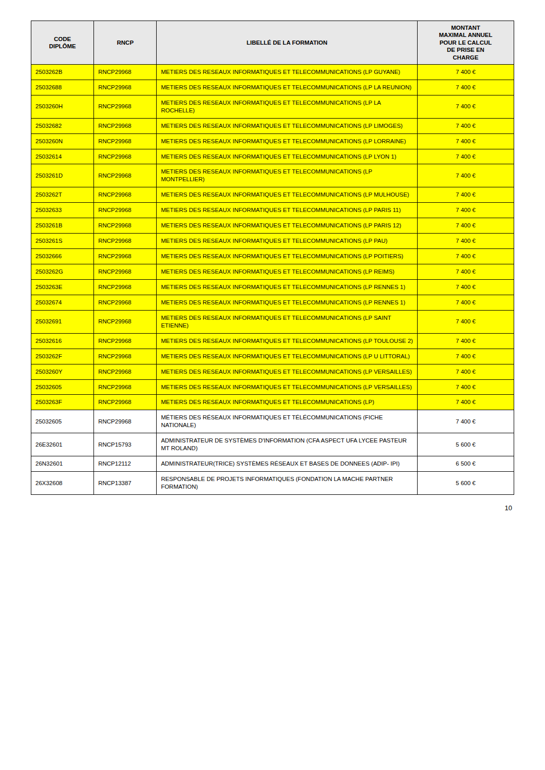| CODE DIPLÔME | RNCP | LIBELLÉ DE LA FORMATION | MONTANT MAXIMAL ANNUEL POUR LE CALCUL DE PRISE EN CHARGE |
| --- | --- | --- | --- |
| 2503262B | RNCP29968 | METIERS DES RESEAUX INFORMATIQUES ET TELECOMMUNICATIONS (LP GUYANE) | 7 400 € |
| 25032688 | RNCP29968 | METIERS DES RESEAUX INFORMATIQUES ET TELECOMMUNICATIONS (LP LA REUNION) | 7 400 € |
| 2503260H | RNCP29968 | METIERS DES RESEAUX INFORMATIQUES ET TELECOMMUNICATIONS (LP LA ROCHELLE) | 7 400 € |
| 25032682 | RNCP29968 | METIERS DES RESEAUX INFORMATIQUES ET TELECOMMUNICATIONS (LP LIMOGES) | 7 400 € |
| 2503260N | RNCP29968 | METIERS DES RESEAUX INFORMATIQUES ET TELECOMMUNICATIONS (LP LORRAINE) | 7 400 € |
| 25032614 | RNCP29968 | METIERS DES RESEAUX INFORMATIQUES ET TELECOMMUNICATIONS (LP LYON 1) | 7 400 € |
| 2503261D | RNCP29968 | METIERS DES RESEAUX INFORMATIQUES ET TELECOMMUNICATIONS (LP MONTPELLIER) | 7 400 € |
| 2503262T | RNCP29968 | METIERS DES RESEAUX INFORMATIQUES ET TELECOMMUNICATIONS (LP MULHOUSE) | 7 400 € |
| 25032633 | RNCP29968 | METIERS DES RESEAUX INFORMATIQUES ET TELECOMMUNICATIONS (LP PARIS 11) | 7 400 € |
| 2503261B | RNCP29968 | METIERS DES RESEAUX INFORMATIQUES ET TELECOMMUNICATIONS (LP PARIS 12) | 7 400 € |
| 2503261S | RNCP29968 | METIERS DES RESEAUX INFORMATIQUES ET TELECOMMUNICATIONS (LP PAU) | 7 400 € |
| 25032666 | RNCP29968 | METIERS DES RESEAUX INFORMATIQUES ET TELECOMMUNICATIONS (LP POITIERS) | 7 400 € |
| 2503262G | RNCP29968 | METIERS DES RESEAUX INFORMATIQUES ET TELECOMMUNICATIONS (LP REIMS) | 7 400 € |
| 2503263E | RNCP29968 | METIERS DES RESEAUX INFORMATIQUES ET TELECOMMUNICATIONS (LP RENNES 1) | 7 400 € |
| 25032674 | RNCP29968 | METIERS DES RESEAUX INFORMATIQUES ET TELECOMMUNICATIONS (LP RENNES 1) | 7 400 € |
| 25032691 | RNCP29968 | METIERS DES RESEAUX INFORMATIQUES ET TELECOMMUNICATIONS (LP SAINT ETIENNE) | 7 400 € |
| 25032616 | RNCP29968 | METIERS DES RESEAUX INFORMATIQUES ET TELECOMMUNICATIONS (LP TOULOUSE 2) | 7 400 € |
| 2503262F | RNCP29968 | METIERS DES RESEAUX INFORMATIQUES ET TELECOMMUNICATIONS (LP U LITTORAL) | 7 400 € |
| 2503260Y | RNCP29968 | METIERS DES RESEAUX INFORMATIQUES ET TELECOMMUNICATIONS (LP VERSAILLES) | 7 400 € |
| 25032605 | RNCP29968 | METIERS DES RESEAUX INFORMATIQUES ET TELECOMMUNICATIONS (LP VERSAILLES) | 7 400 € |
| 2503263F | RNCP29968 | METIERS DES RESEAUX INFORMATIQUES ET TELECOMMUNICATIONS (LP) | 7 400 € |
| 25032605 | RNCP29968 | MÉTIERS DES RÉSEAUX INFORMATIQUES ET TÉLÉCOMMUNICATIONS (FICHE NATIONALE) | 7 400 € |
| 26E32601 | RNCP15793 | ADMINISTRATEUR DE SYSTÈMES D'INFORMATION (CFA ASPECT UFA LYCEE PASTEUR MT ROLAND) | 5 600 € |
| 26N32601 | RNCP12112 | ADMINISTRATEUR(TRICE) SYSTÈMES RÉSEAUX ET BASES DE DONNEES (ADIP- IPI) | 6 500 € |
| 26X32608 | RNCP13387 | RESPONSABLE DE PROJETS INFORMATIQUES (FONDATION LA MACHE PARTNER FORMATION) | 5 600 € |
10